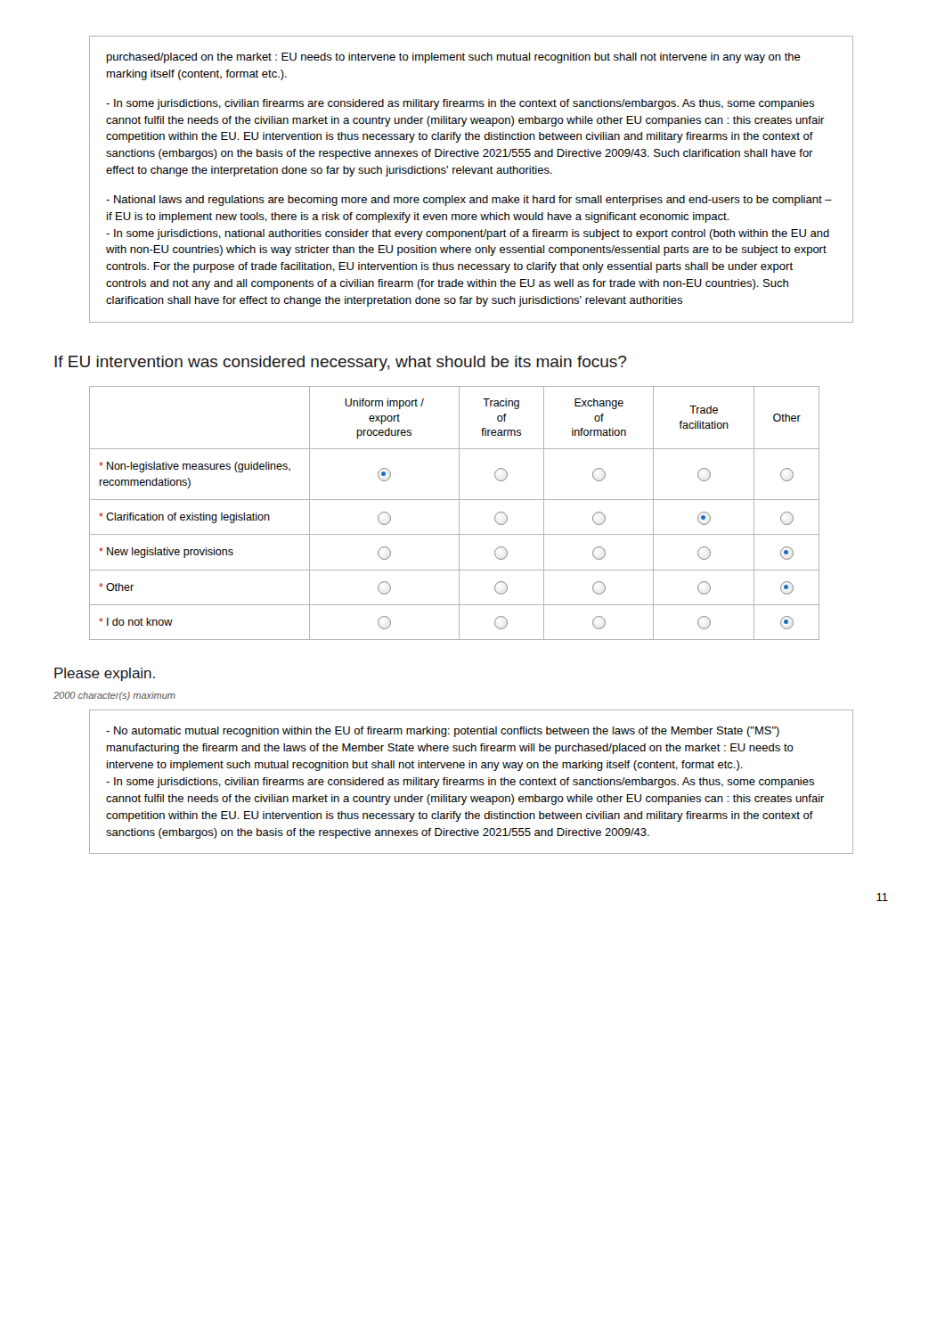purchased/placed on the market : EU needs to intervene to implement such mutual recognition but shall not intervene in any way on the marking itself (content, format etc.).
- In some jurisdictions, civilian firearms are considered as military firearms in the context of sanctions/embargos. As thus, some companies cannot fulfil the needs of the civilian market in a country under (military weapon) embargo while other EU companies can : this creates unfair competition within the EU. EU intervention is thus necessary to clarify the distinction between civilian and military firearms in the context of sanctions (embargos) on the basis of the respective annexes of Directive 2021/555 and Directive 2009/43. Such clarification shall have for effect to change the interpretation done so far by such jurisdictions' relevant authorities.
- National laws and regulations are becoming more and more complex and make it hard for small enterprises and end-users to be compliant – if EU is to implement new tools, there is a risk of complexify it even more which would have a significant economic impact.
- In some jurisdictions, national authorities consider that every component/part of a firearm is subject to export control (both within the EU and with non-EU countries) which is way stricter than the EU position where only essential components/essential parts are to be subject to export controls. For the purpose of trade facilitation, EU intervention is thus necessary to clarify that only essential parts shall be under export controls and not any and all components of a civilian firearm (for trade within the EU as well as for trade with non-EU countries). Such clarification shall have for effect to change the interpretation done so far by such jurisdictions' relevant authorities
If EU intervention was considered necessary, what should be its main focus?
| | Uniform import / export procedures | Tracing of firearms | Exchange of information | Trade facilitation | Other |
| --- | --- | --- | --- | --- | --- |
| * Non-legislative measures (guidelines, recommendations) | | | | | |
| * Clarification of existing legislation | | | | | |
| * New legislative provisions | | | | | |
| * Other | | | | | |
| * I do not know | | | | | |
Please explain.
2000 character(s) maximum
- No automatic mutual recognition within the EU of firearm marking: potential conflicts between the laws of the Member State ("MS") manufacturing the firearm and the laws of the Member State where such firearm will be purchased/placed on the market : EU needs to intervene to implement such mutual recognition but shall not intervene in any way on the marking itself (content, format etc.).
- In some jurisdictions, civilian firearms are considered as military firearms in the context of sanctions/embargos. As thus, some companies cannot fulfil the needs of the civilian market in a country under (military weapon) embargo while other EU companies can : this creates unfair competition within the EU. EU intervention is thus necessary to clarify the distinction between civilian and military firearms in the context of sanctions (embargos) on the basis of the respective annexes of Directive 2021/555 and Directive 2009/43.
11